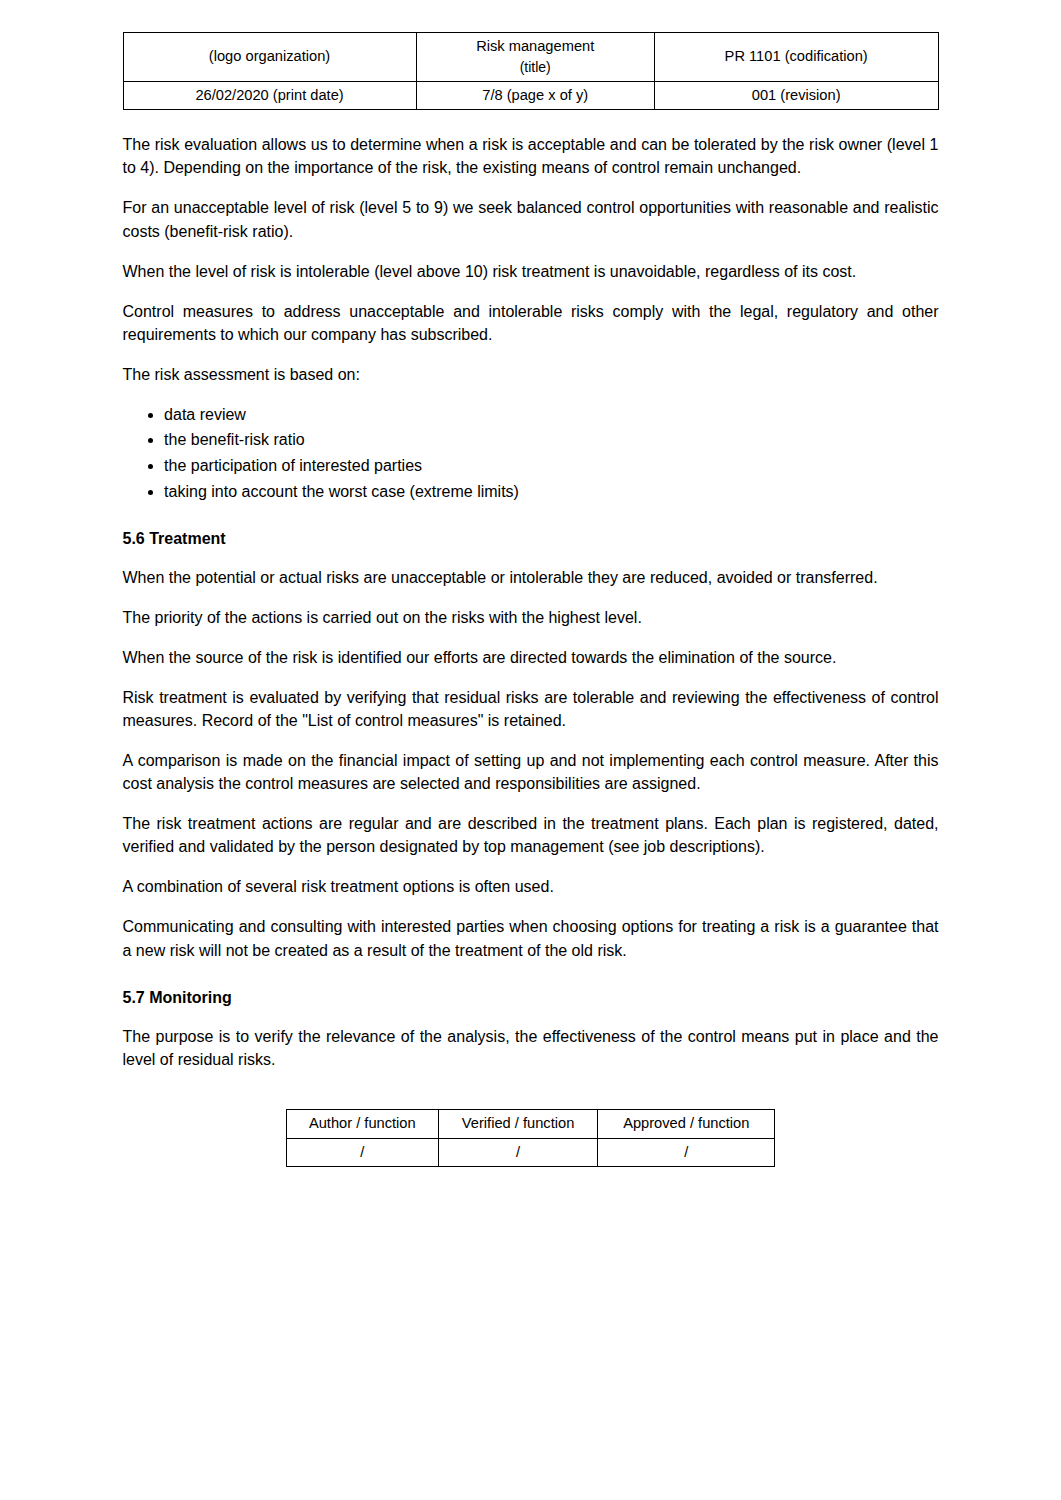| (logo organization) | Risk management (title) | PR 1101 (codification) |
| 26/02/2020 (print date) | 7/8 (page x of y) | 001 (revision) |
The risk evaluation allows us to determine when a risk is acceptable and can be tolerated by the risk owner (level 1 to 4). Depending on the importance of the risk, the existing means of control remain unchanged.
For an unacceptable level of risk (level 5 to 9) we seek balanced control opportunities with reasonable and realistic costs (benefit-risk ratio).
When the level of risk is intolerable (level above 10) risk treatment is unavoidable, regardless of its cost.
Control measures to address unacceptable and intolerable risks comply with the legal, regulatory and other requirements to which our company has subscribed.
The risk assessment is based on:
data review
the benefit-risk ratio
the participation of interested parties
taking into account the worst case (extreme limits)
5.6 Treatment
When the potential or actual risks are unacceptable or intolerable they are reduced, avoided or transferred.
The priority of the actions is carried out on the risks with the highest level.
When the source of the risk is identified our efforts are directed towards the elimination of the source.
Risk treatment is evaluated by verifying that residual risks are tolerable and reviewing the effectiveness of control measures. Record of the "List of control measures" is retained.
A comparison is made on the financial impact of setting up and not implementing each control measure. After this cost analysis the control measures are selected and responsibilities are assigned.
The risk treatment actions are regular and are described in the treatment plans. Each plan is registered, dated, verified and validated by the person designated by top management (see job descriptions).
A combination of several risk treatment options is often used.
Communicating and consulting with interested parties when choosing options for treating a risk is a guarantee that a new risk will not be created as a result of the treatment of the old risk.
5.7 Monitoring
The purpose is to verify the relevance of the analysis, the effectiveness of the control means put in place and the level of residual risks.
| Author / function | Verified / function | Approved / function |
| / | / | / |